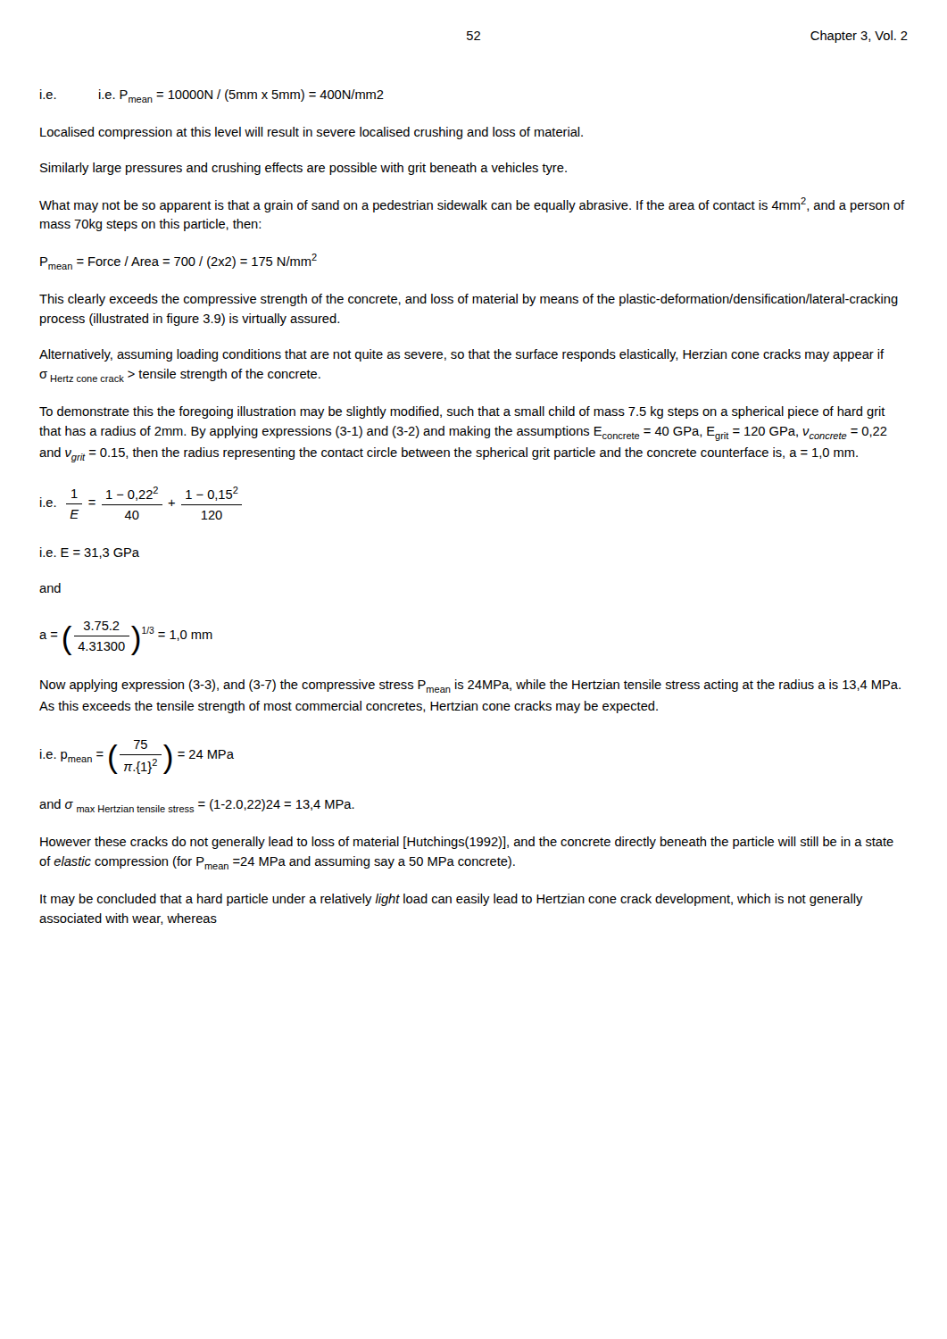52 Chapter 3, Vol. 2
i.e. i.e. Pmean = 10000N / (5mm x 5mm) = 400N/mm2
Localised compression at this level will result in severe localised crushing and loss of material.
Similarly large pressures and crushing effects are possible with grit beneath a vehicles tyre.
What may not be so apparent is that a grain of sand on a pedestrian sidewalk can be equally abrasive. If the area of contact is 4mm2, and a person of mass 70kg steps on this particle, then:
Pmean = Force / Area = 700 / (2x2) = 175 N/mm2
This clearly exceeds the compressive strength of the concrete, and loss of material by means of the plastic-deformation/densification/lateral-cracking process (illustrated in figure 3.9) is virtually assured.
Alternatively, assuming loading conditions that are not quite as severe, so that the surface responds elastically, Herzian cone cracks may appear if σ Hertz cone crack > tensile strength of the concrete.
To demonstrate this the foregoing illustration may be slightly modified, such that a small child of mass 7.5 kg steps on a spherical piece of hard grit that has a radius of 2mm. By applying expressions (3-1) and (3-2) and making the assumptions Econcrete = 40 GPa, Egrit = 120 GPa, νconcrete = 0,22 and νgrit = 0.15, then the radius representing the contact circle between the spherical grit particle and the concrete counterface is, a = 1,0 mm.
i.e. 1 E = 1 − 0,22240 + 1 − 0,152120
i.e. E = 31,3 GPa
and
a = (3.75.24.31300) 1/3 = 1,0 mm
Now applying expression (3-3), and (3-7) the compressive stress Pmean is 24MPa, while the Hertzian tensile stress acting at the radius a is 13,4 MPa. As this exceeds the tensile strength of most commercial concretes, Hertzian cone cracks may be expected.
i.e. pmean = (75 π.{1}2) = 24 MPa
and σ max Hertzian tensile stress = (1-2.0,22)24 = 13,4 MPa.
However these cracks do not generally lead to loss of material [Hutchings(1992)], and the concrete directly beneath the particle will still be in a state of elastic compression (for Pmean =24 MPa and assuming say a 50 MPa concrete).
It may be concluded that a hard particle under a relatively light load can easily lead to Hertzian cone crack development, which is not generally associated with wear, whereas